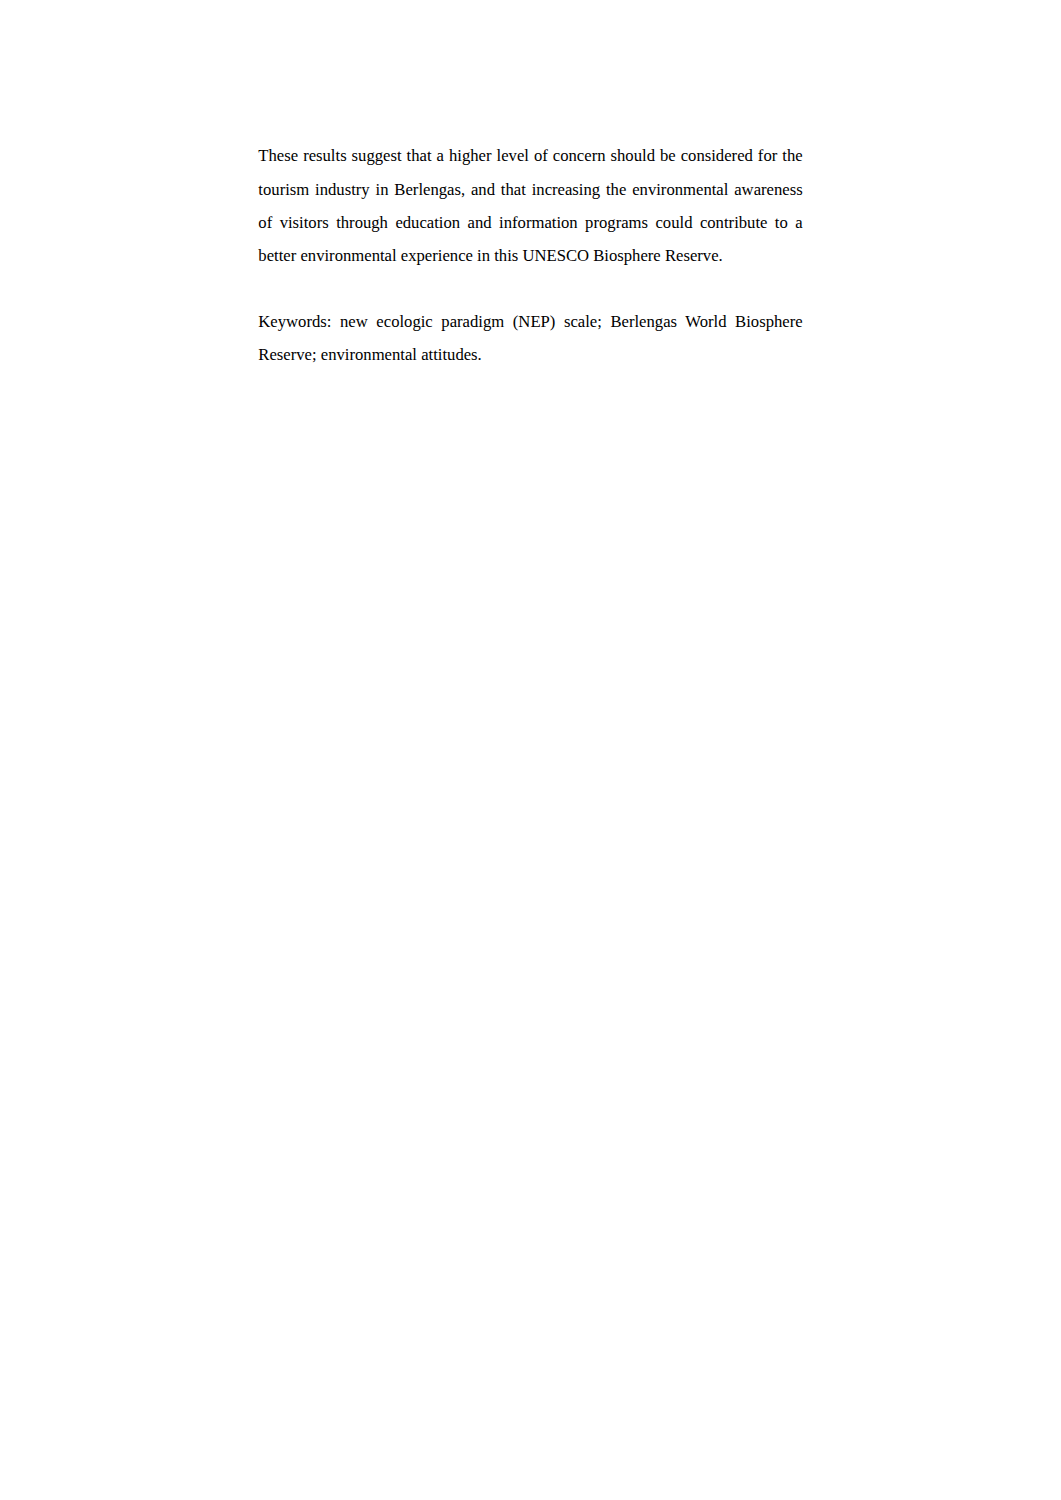These results suggest that a higher level of concern should be considered for the tourism industry in Berlengas, and that increasing the environmental awareness of visitors through education and information programs could contribute to a better environmental experience in this UNESCO Biosphere Reserve.
Keywords: new ecologic paradigm (NEP) scale; Berlengas World Biosphere Reserve; environmental attitudes.